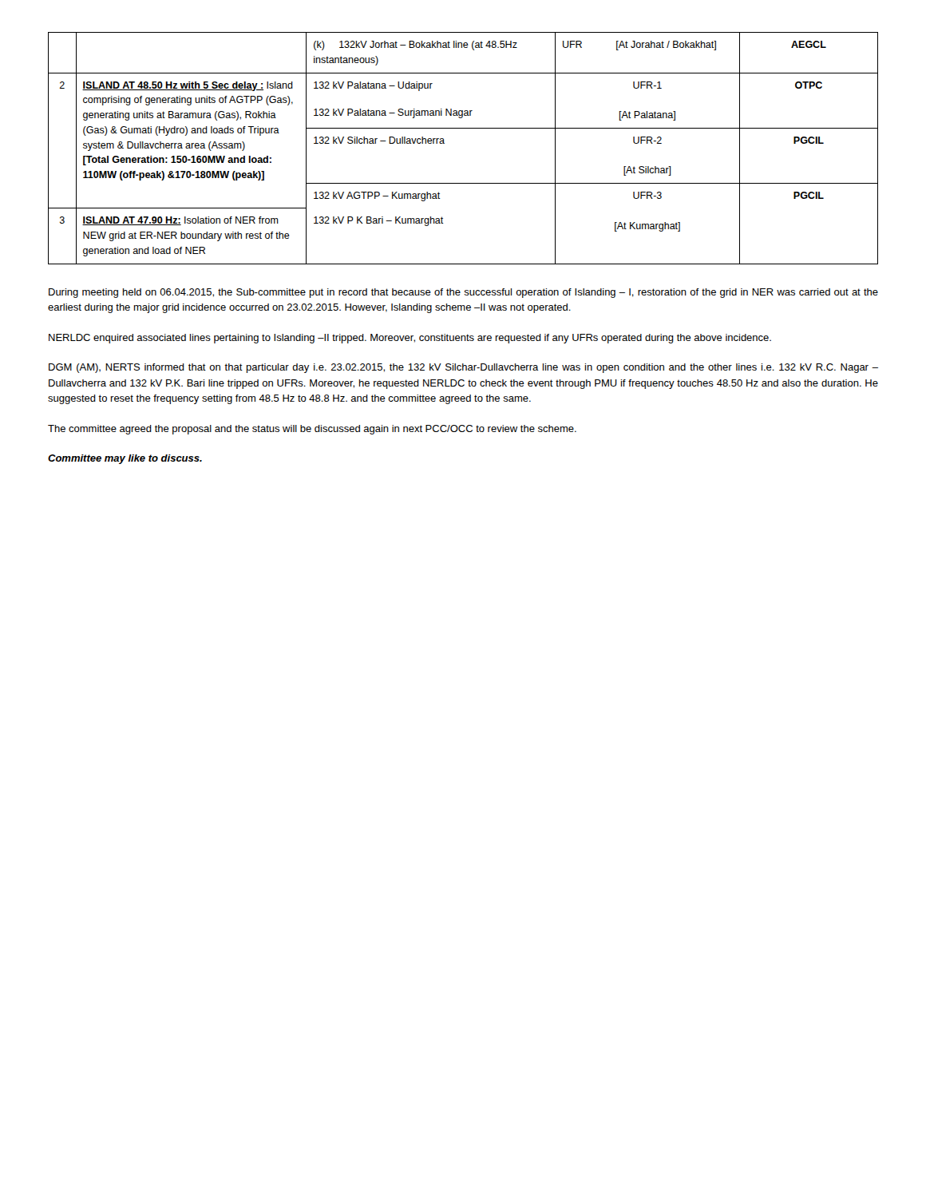| | | (k) 132kV Jorhat – Bokakhat line (at 48.5Hz instantaneous) | UFR [At Jorahat / Bokakhat] | AEGCL |
| 2 | ISLAND AT 48.50 Hz with 5 Sec delay : Island comprising of generating units of AGTPP (Gas), generating units at Baramura (Gas), Rokhia (Gas) & Gumati (Hydro) and loads of Tripura system & Dullavcherra area (Assam) [Total Generation: 150-160MW and load: 110MW (off-peak) &170-180MW (peak)] | 132 kV Palatana – Udaipur | UFR-1 [At Palatana] | OTPC |
| 132 kV Palatana – Surjamani Nagar |
| 132 kV Silchar – Dullavcherra | UFR-2 [At Silchar] | PGCIL |
| 132 kV AGTPP – Kumarghat | UFR-3 [At Kumarghat] | PGCIL |
| 3 | ISLAND AT 47.90 Hz: Isolation of NER from NEW grid at ER-NER boundary with rest of the generation and load of NER | 132 kV P K Bari – Kumarghat |
During meeting held on 06.04.2015, the Sub-committee put in record that because of the successful operation of Islanding – I, restoration of the grid in NER was carried out at the earliest during the major grid incidence occurred on 23.02.2015. However, Islanding scheme –II was not operated.
NERLDC enquired associated lines pertaining to Islanding –II tripped. Moreover, constituents are requested if any UFRs operated during the above incidence.
DGM (AM), NERTS informed that on that particular day i.e. 23.02.2015, the 132 kV Silchar-Dullavcherra line was in open condition and the other lines i.e. 132 kV R.C. Nagar – Dullavcherra and 132 kV P.K. Bari line tripped on UFRs. Moreover, he requested NERLDC to check the event through PMU if frequency touches 48.50 Hz and also the duration. He suggested to reset the frequency setting from 48.5 Hz to 48.8 Hz. and the committee agreed to the same.
The committee agreed the proposal and the status will be discussed again in next PCC/OCC to review the scheme.
Committee may like to discuss.